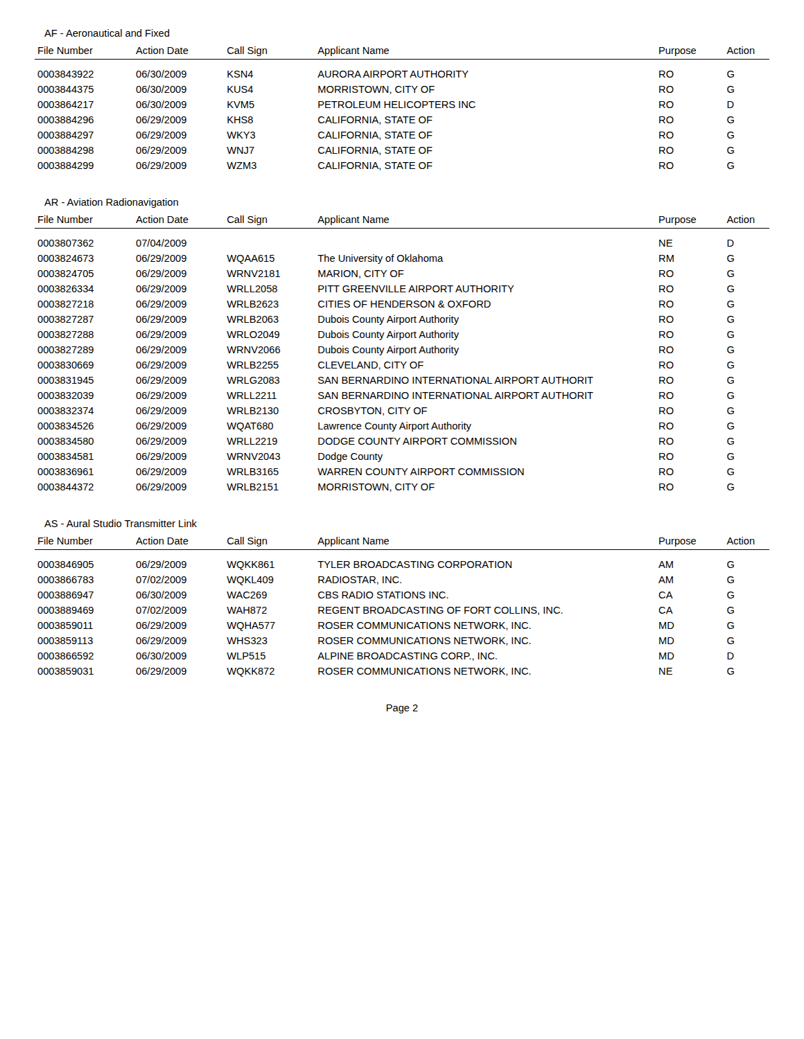AF - Aeronautical and Fixed
| File Number | Action Date | Call Sign | Applicant Name | Purpose | Action |
| --- | --- | --- | --- | --- | --- |
| 0003843922 | 06/30/2009 | KSN4 | AURORA AIRPORT AUTHORITY | RO | G |
| 0003844375 | 06/30/2009 | KUS4 | MORRISTOWN, CITY OF | RO | G |
| 0003864217 | 06/30/2009 | KVM5 | PETROLEUM HELICOPTERS INC | RO | D |
| 0003884296 | 06/29/2009 | KHS8 | CALIFORNIA, STATE OF | RO | G |
| 0003884297 | 06/29/2009 | WKY3 | CALIFORNIA, STATE OF | RO | G |
| 0003884298 | 06/29/2009 | WNJ7 | CALIFORNIA, STATE OF | RO | G |
| 0003884299 | 06/29/2009 | WZM3 | CALIFORNIA, STATE OF | RO | G |
AR - Aviation Radionavigation
| File Number | Action Date | Call Sign | Applicant Name | Purpose | Action |
| --- | --- | --- | --- | --- | --- |
| 0003807362 | 07/04/2009 | | | NE | D |
| 0003824673 | 06/29/2009 | WQAA615 | The University of Oklahoma | RM | G |
| 0003824705 | 06/29/2009 | WRNV2181 | MARION, CITY OF | RO | G |
| 0003826334 | 06/29/2009 | WRLL2058 | PITT GREENVILLE AIRPORT AUTHORITY | RO | G |
| 0003827218 | 06/29/2009 | WRLB2623 | CITIES OF HENDERSON & OXFORD | RO | G |
| 0003827287 | 06/29/2009 | WRLB2063 | Dubois County Airport Authority | RO | G |
| 0003827288 | 06/29/2009 | WRLO2049 | Dubois County Airport Authority | RO | G |
| 0003827289 | 06/29/2009 | WRNV2066 | Dubois County Airport Authority | RO | G |
| 0003830669 | 06/29/2009 | WRLB2255 | CLEVELAND, CITY OF | RO | G |
| 0003831945 | 06/29/2009 | WRLG2083 | SAN BERNARDINO INTERNATIONAL AIRPORT AUTHORIT | RO | G |
| 0003832039 | 06/29/2009 | WRLL2211 | SAN BERNARDINO INTERNATIONAL AIRPORT AUTHORIT | RO | G |
| 0003832374 | 06/29/2009 | WRLB2130 | CROSBYTON, CITY OF | RO | G |
| 0003834526 | 06/29/2009 | WQAT680 | Lawrence County Airport Authority | RO | G |
| 0003834580 | 06/29/2009 | WRLL2219 | DODGE COUNTY AIRPORT COMMISSION | RO | G |
| 0003834581 | 06/29/2009 | WRNV2043 | Dodge County | RO | G |
| 0003836961 | 06/29/2009 | WRLB3165 | WARREN COUNTY AIRPORT COMMISSION | RO | G |
| 0003844372 | 06/29/2009 | WRLB2151 | MORRISTOWN, CITY OF | RO | G |
AS - Aural Studio Transmitter Link
| File Number | Action Date | Call Sign | Applicant Name | Purpose | Action |
| --- | --- | --- | --- | --- | --- |
| 0003846905 | 06/29/2009 | WQKK861 | TYLER BROADCASTING CORPORATION | AM | G |
| 0003866783 | 07/02/2009 | WQKL409 | RADIOSTAR, INC. | AM | G |
| 0003886947 | 06/30/2009 | WAC269 | CBS RADIO STATIONS INC. | CA | G |
| 0003889469 | 07/02/2009 | WAH872 | REGENT BROADCASTING OF FORT COLLINS, INC. | CA | G |
| 0003859011 | 06/29/2009 | WQHA577 | ROSER COMMUNICATIONS NETWORK, INC. | MD | G |
| 0003859113 | 06/29/2009 | WHS323 | ROSER COMMUNICATIONS NETWORK, INC. | MD | G |
| 0003866592 | 06/30/2009 | WLP515 | ALPINE BROADCASTING CORP., INC. | MD | D |
| 0003859031 | 06/29/2009 | WQKK872 | ROSER COMMUNICATIONS NETWORK, INC. | NE | G |
Page 2